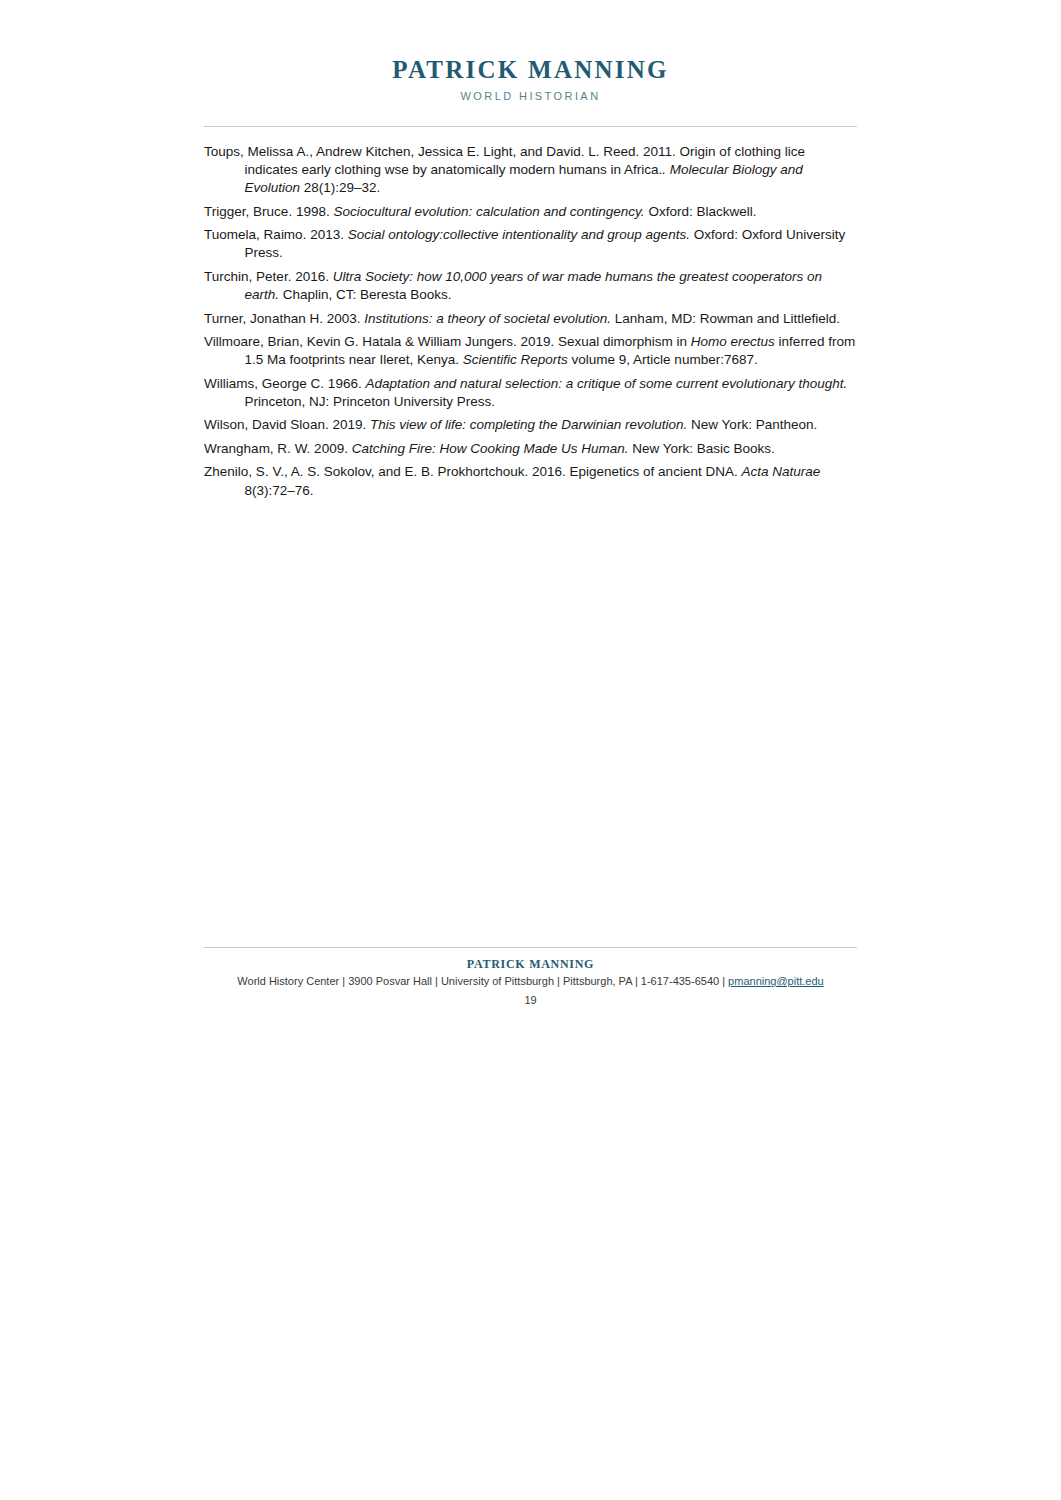PATRICK MANNING
World Historian
Toups, Melissa A., Andrew Kitchen, Jessica E. Light, and David. L. Reed. 2011. Origin of clothing lice indicates early clothing wse by anatomically modern humans in Africa.. Molecular Biology and Evolution 28(1):29–32.
Trigger, Bruce. 1998. Sociocultural evolution: calculation and contingency. Oxford: Blackwell.
Tuomela, Raimo. 2013. Social ontology:collective intentionality and group agents. Oxford: Oxford University Press.
Turchin, Peter. 2016. Ultra Society: how 10,000 years of war made humans the greatest cooperators on earth. Chaplin, CT: Beresta Books.
Turner, Jonathan H. 2003. Institutions: a theory of societal evolution. Lanham, MD: Rowman and Littlefield.
Villmoare, Brian, Kevin G. Hatala & William Jungers. 2019. Sexual dimorphism in Homo erectus inferred from 1.5 Ma footprints near Ileret, Kenya. Scientific Reports volume 9, Article number:7687.
Williams, George C. 1966. Adaptation and natural selection: a critique of some current evolutionary thought. Princeton, NJ: Princeton University Press.
Wilson, David Sloan. 2019. This view of life: completing the Darwinian revolution. New York: Pantheon.
Wrangham, R. W. 2009. Catching Fire: How Cooking Made Us Human. New York: Basic Books.
Zhenilo, S. V., A. S. Sokolov, and E. B. Prokhortchouk. 2016. Epigenetics of ancient DNA. Acta Naturae 8(3):72–76.
PATRICK MANNING
World History Center | 3900 Posvar Hall | University of Pittsburgh | Pittsburgh, PA | 1-617-435-6540 | pmanning@pitt.edu
19